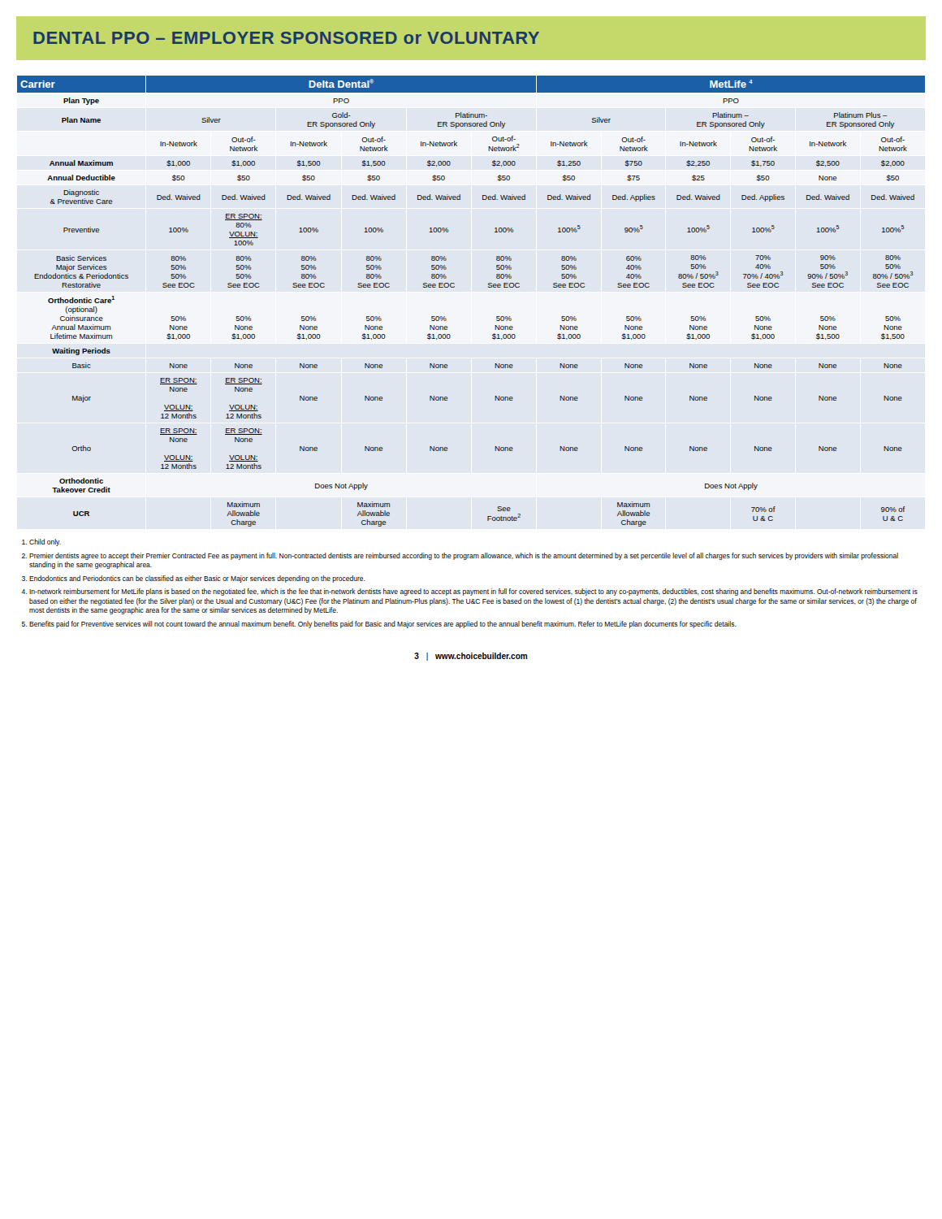DENTAL PPO – EMPLOYER SPONSORED or VOLUNTARY
| Carrier | Delta Dental ® | MetLife 4 |
| --- | --- | --- |
| Plan Type | PPO | PPO |
| Plan Name | Silver | Gold- ER Sponsored Only | Platinum- ER Sponsored Only | Silver | Platinum – ER Sponsored Only | Platinum Plus – ER Sponsored Only |
| | In-Network | Out-of- Network | In-Network | Out-of- Network | In-Network | Out-of- Network 2 | In-Network | Out-of- Network | In-Network | Out-of- Network | In-Network | Out-of- Network |
| Annual Maximum | $1,000 | $1,000 | $1,500 | $1,500 | $2,000 | $2,000 | $1,250 | $750 | $2,250 | $1,750 | $2,500 | $2,000 |
| Annual Deductible | $50 | $50 | $50 | $50 | $50 | $50 | $50 | $75 | $25 | $50 | None | $50 |
| Diagnostic & Preventive Care | Ded. Waived | Ded. Waived | Ded. Waived | Ded. Waived | Ded. Waived | Ded. Waived | Ded. Waived | Ded. Applies | Ded. Waived | Ded. Applies | Ded. Waived | Ded. Waived |
| Preventive | 100% | ER SPON: 80% VOLUN: 100% | 100% | 100% | 100% | 100% | 100% 5 | 90% 5 | 100% 5 | 100% 5 | 100% 5 | 100% 5 |
| Basic Services Major Services Endodontics & Periodontics Restorative | 80% 50% 50% See EOC | 80% 50% 50% See EOC | 80% 50% 80% See EOC | 80% 50% 80% See EOC | 80% 50% 80% See EOC | 80% 50% 80% See EOC | 80% 50% 50% See EOC | 60% 40% 40% See EOC | 80% 50% 80% / 50% 3 See EOC | 70% 40% 70% / 40% 3 See EOC | 90% 50% 90% / 50% 3 See EOC | 80% 50% 80% / 50% 3 See EOC |
| Orthodontic Care 1 (optional) Coinsurance Annual Maximum Lifetime Maximum | 50% None $1,000 | 50% None $1,000 | 50% None $1,000 | 50% None $1,000 | 50% None $1,000 | 50% None $1,000 | 50% None $1,000 | 50% None $1,000 | 50% None $1,000 | 50% None $1,000 | 50% None $1,500 | 50% None $1,500 |
| Waiting Periods | |
| Basic | None | None | None | None | None | None | None | None | None | None | None | None |
| Major | ER SPON: None VOLUN: 12 Months | ER SPON: None VOLUN: 12 Months | None | None | None | None | None | None | None | None | None | None |
| Ortho | ER SPON: None VOLUN: 12 Months | ER SPON: None VOLUN: 12 Months | None | None | None | None | None | None | None | None | None | None |
| Orthodontic Takeover Credit | Does Not Apply | Does Not Apply |
| UCR | | Maximum Allowable Charge | | Maximum Allowable Charge | | See Footnote 2 | | Maximum Allowable Charge | | 70% of U & C | | 90% of U & C |
Child only.
Premier dentists agree to accept their Premier Contracted Fee as payment in full. Non-contracted dentists are reimbursed according to the program allowance, which is the amount determined by a set percentile level of all charges for such services by providers with similar professional standing in the same geographical area.
Endodontics and Periodontics can be classified as either Basic or Major services depending on the procedure.
In-network reimbursement for MetLife plans is based on the negotiated fee, which is the fee that in-network dentists have agreed to accept as payment in full for covered services, subject to any co-payments, deductibles, cost sharing and benefits maximums. Out-of-network reimbursement is based on either the negotiated fee (for the Silver plan) or the Usual and Customary (U&C) Fee (for the Platinum and Platinum-Plus plans). The U&C Fee is based on the lowest of (1) the dentist's actual charge, (2) the dentist's usual charge for the same or similar services, or (3) the charge of most dentists in the same geographic area for the same or similar services as determined by MetLife.
Benefits paid for Preventive services will not count toward the annual maximum benefit. Only benefits paid for Basic and Major services are applied to the annual benefit maximum. Refer to MetLife plan documents for specific details.
3 | www.choicebuilder.com